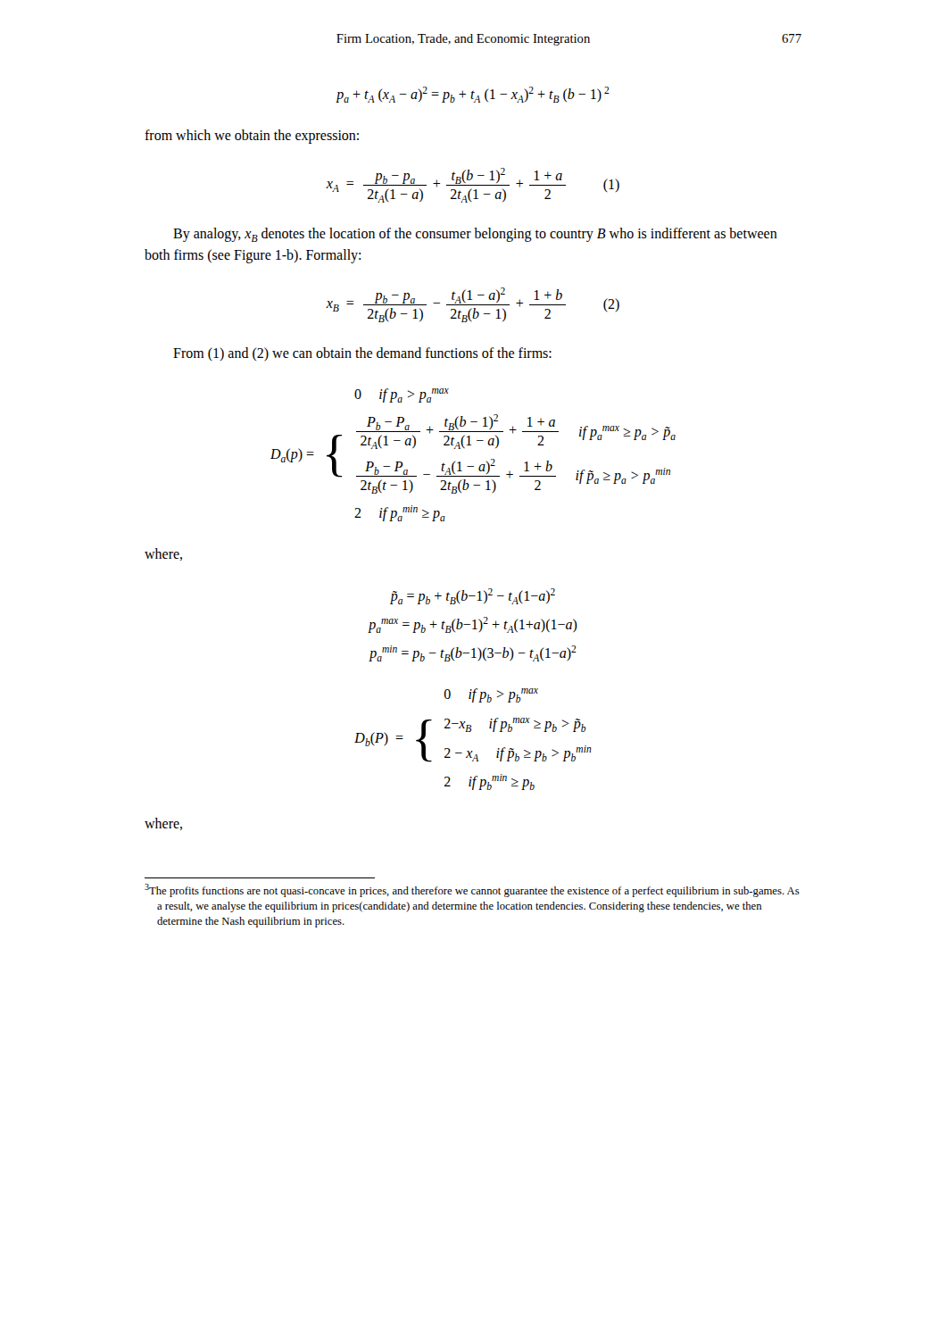Firm Location, Trade, and Economic Integration 677
pa + tA (xA − a)2 = pb + tA (1 − xA)2 + tB (b − 1) 2
from which we obtain the expression:
xA = pb − pa 2tA(1 − a) + tB(b − 1)2 2tA(1 − a) + 1 + a 2
(1)
By analogy, xB denotes the location of the consumer belonging to country B who is indifferent as between both firms (see Figure 1-b). Formally:
xB = pb − pa 2tB(b − 1) − tA(1 − a)2 2tB(b − 1) + 1 + b 2
(2)
From (1) and (2) we can obtain the demand functions of the firms:
Da(p) = { 0 if pa > pamax Pb − Pa 2tA(1 − a) + tB(b − 1)2 2tA(1 − a) + 1 + a 2 if pamax ≥ pa > p̃a Pb − Pa 2tB(t − 1) − tA(1 − a)2 2tB(b − 1) + 1 + b 2 if p̃a ≥ pa > pamin 2 if pamin ≥ pa
where,
p̃a = pb + tB(b−1)2 − tA(1−a)2
pamax = pb + tB(b−1)2 + tA(1+a)(1−a)
pamin = pb − tB(b−1)(3−b) − tA(1−a)2
Db(P) = { 0 if pb > pbmax 2−xB if pbmax ≥ pb > p̃b 2 − xA if p̃b ≥ pb > pbmin 2 if pbmin ≥ pb
where,
3The profits functions are not quasi-concave in prices, and therefore we cannot guarantee the existence of a perfect equilibrium in sub-games. As a result, we analyse the equilibrium in prices(candidate) and determine the location tendencies. Considering these tendencies, we then determine the Nash equilibrium in prices.